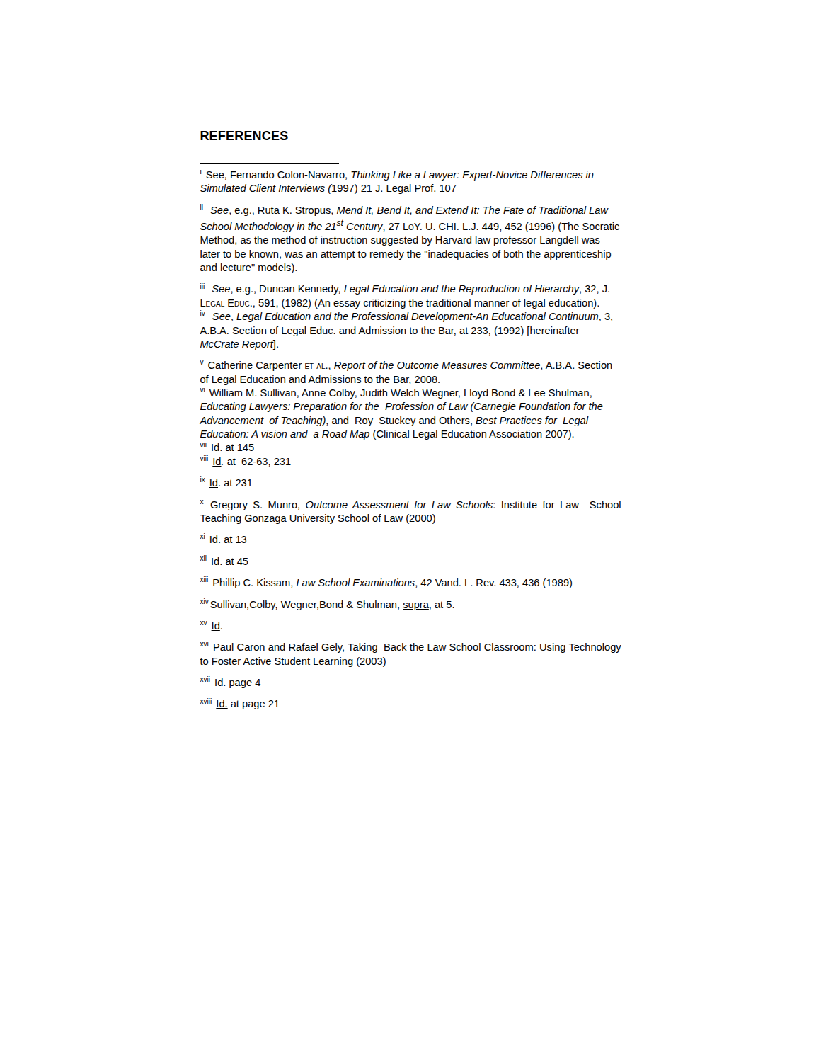REFERENCES
i See, Fernando Colon-Navarro, Thinking Like a Lawyer: Expert-Novice Differences in Simulated Client Interviews (1997) 21 J. Legal Prof. 107
ii See, e.g., Ruta K. Stropus, Mend It, Bend It, and Extend It: The Fate of Traditional Law School Methodology in the 21st Century, 27 Lo Y. U. CHI. L.J. 449, 452 (1996) (The Socratic Method, as the method of instruction suggested by Harvard law professor Langdell was later to be known, was an attempt to remedy the "inadequacies of both the apprenticeship and lecture" models).
iii See, e.g., Duncan Kennedy, Legal Education and the Reproduction of Hierarchy, 32, J. Legal Educ., 591, (1982) (An essay criticizing the traditional manner of legal education).
iv See, Legal Education and the Professional Development-An Educational Continuum, 3, A.B.A. Section of Legal Educ. and Admission to the Bar, at 233, (1992) [hereinafter McCrate Report].
v Catherine Carpenter et al., Report of the Outcome Measures Committee, A.B.A. Section of Legal Education and Admissions to the Bar, 2008.
vi William M. Sullivan, Anne Colby, Judith Welch Wegner, Lloyd Bond & Lee Shulman, Educating Lawyers: Preparation for the Profession of Law (Carnegie Foundation for the Advancement of Teaching), and Roy Stuckey and Others, Best Practices for Legal Education: A vision and a Road Map (Clinical Legal Education Association 2007).
vii Id. at 145
viii Id. at 62-63, 231
ix Id. at 231
x Gregory S. Munro, Outcome Assessment for Law Schools: Institute for Law School Teaching Gonzaga University School of Law (2000)
xi Id. at 13
xii Id. at 45
xiii Phillip C. Kissam, Law School Examinations, 42 Vand. L. Rev. 433, 436 (1989)
xivSullivan,Colby, Wegner,Bond & Shulman, supra, at 5.
xv Id.
xvi Paul Caron and Rafael Gely, Taking Back the Law School Classroom: Using Technology to Foster Active Student Learning (2003)
xvii Id. page 4
xviii Id. at page 21